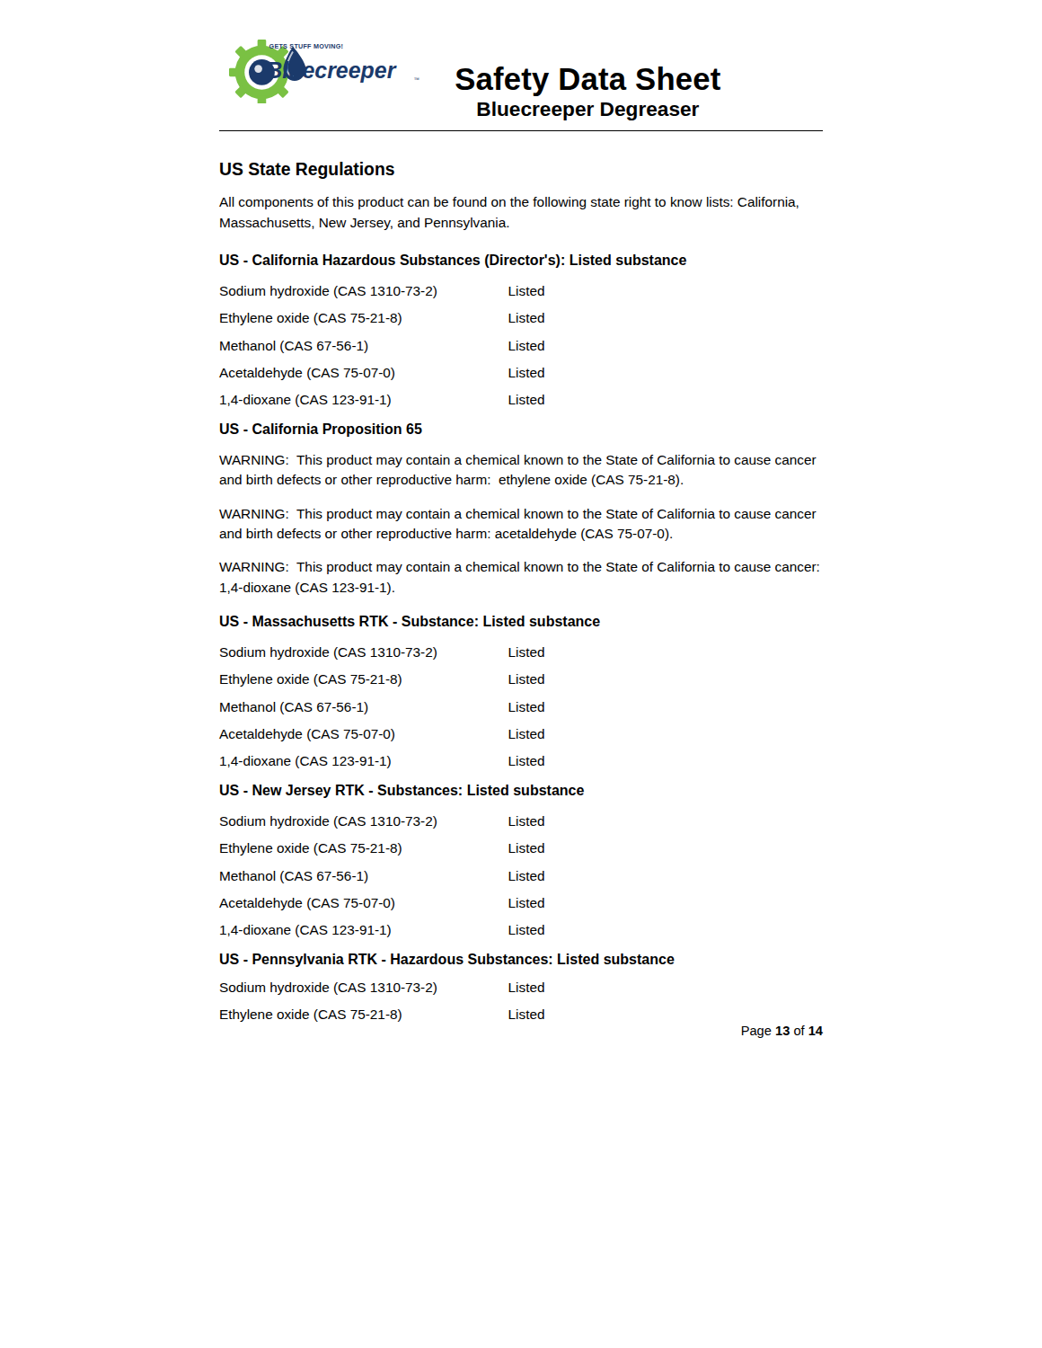GETS STUFF MOVING! Bluecreeper ™
Safety Data Sheet
Bluecreeper Degreaser
US State Regulations
All components of this product can be found on the following state right to know lists: California, Massachusetts, New Jersey, and Pennsylvania.
US - California Hazardous Substances (Director's): Listed substance
Sodium hydroxide (CAS 1310-73-2) Listed
Ethylene oxide (CAS 75-21-8) Listed
Methanol (CAS 67-56-1) Listed
Acetaldehyde (CAS 75-07-0) Listed
1,4-dioxane (CAS 123-91-1) Listed
US - California Proposition 65
WARNING: This product may contain a chemical known to the State of California to cause cancer and birth defects or other reproductive harm: ethylene oxide (CAS 75-21-8).
WARNING: This product may contain a chemical known to the State of California to cause cancer and birth defects or other reproductive harm: acetaldehyde (CAS 75-07-0).
WARNING: This product may contain a chemical known to the State of California to cause cancer: 1,4-dioxane (CAS 123-91-1).
US - Massachusetts RTK - Substance: Listed substance
Sodium hydroxide (CAS 1310-73-2) Listed
Ethylene oxide (CAS 75-21-8) Listed
Methanol (CAS 67-56-1) Listed
Acetaldehyde (CAS 75-07-0) Listed
1,4-dioxane (CAS 123-91-1) Listed
US - New Jersey RTK - Substances: Listed substance
Sodium hydroxide (CAS 1310-73-2) Listed
Ethylene oxide (CAS 75-21-8) Listed
Methanol (CAS 67-56-1) Listed
Acetaldehyde (CAS 75-07-0) Listed
1,4-dioxane (CAS 123-91-1) Listed
US - Pennsylvania RTK - Hazardous Substances: Listed substance
Sodium hydroxide (CAS 1310-73-2) Listed
Ethylene oxide (CAS 75-21-8) Listed
Page 13 of 14